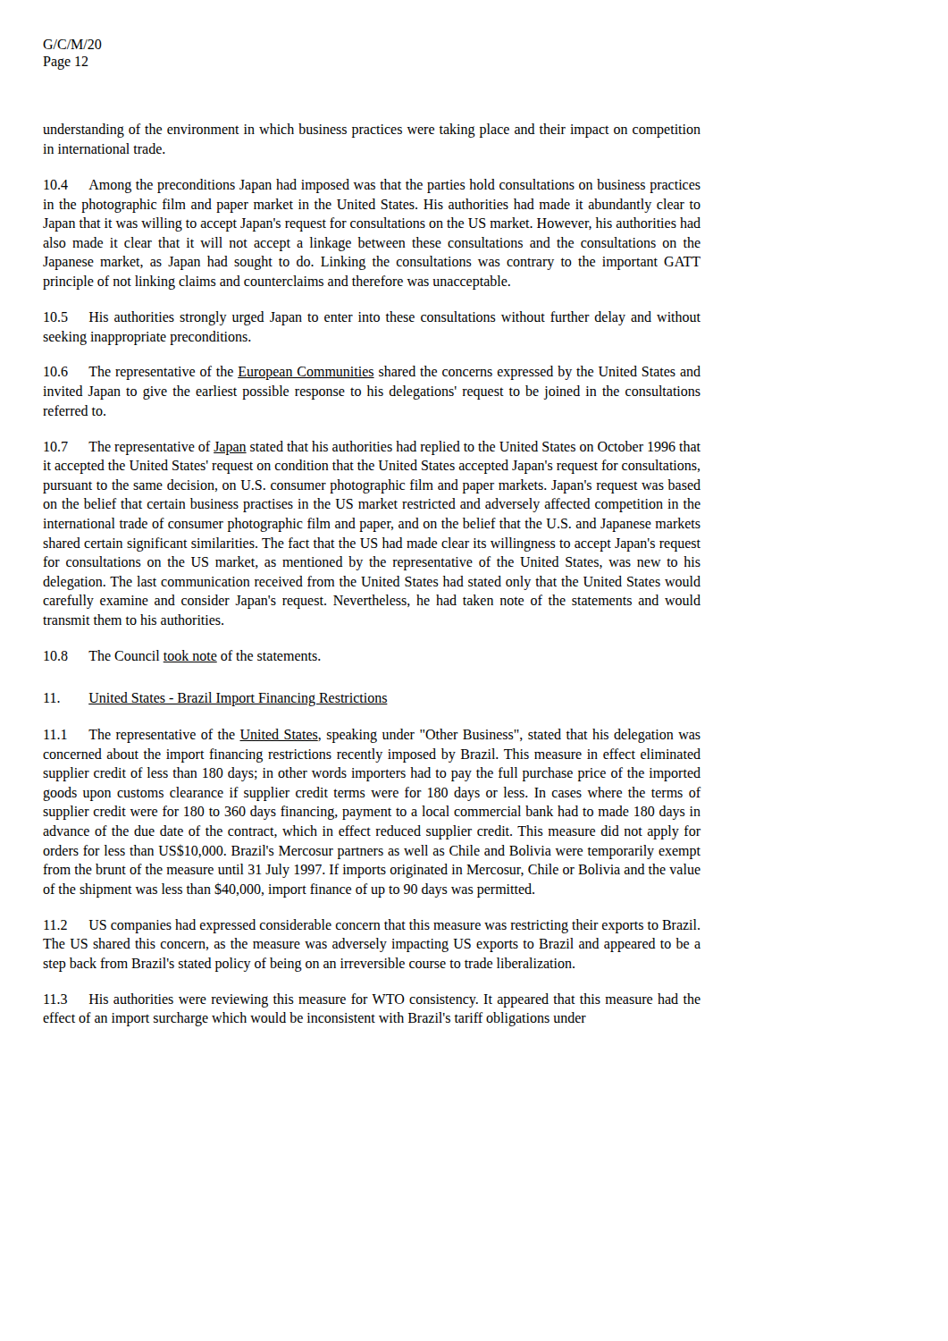G/C/M/20
Page 12
understanding of the environment in which business practices were taking place and their impact on competition in international trade.
10.4 Among the preconditions Japan had imposed was that the parties hold consultations on business practices in the photographic film and paper market in the United States. His authorities had made it abundantly clear to Japan that it was willing to accept Japan's request for consultations on the US market. However, his authorities had also made it clear that it will not accept a linkage between these consultations and the consultations on the Japanese market, as Japan had sought to do. Linking the consultations was contrary to the important GATT principle of not linking claims and counterclaims and therefore was unacceptable.
10.5 His authorities strongly urged Japan to enter into these consultations without further delay and without seeking inappropriate preconditions.
10.6 The representative of the European Communities shared the concerns expressed by the United States and invited Japan to give the earliest possible response to his delegations' request to be joined in the consultations referred to.
10.7 The representative of Japan stated that his authorities had replied to the United States on October 1996 that it accepted the United States' request on condition that the United States accepted Japan's request for consultations, pursuant to the same decision, on U.S. consumer photographic film and paper markets. Japan's request was based on the belief that certain business practises in the US market restricted and adversely affected competition in the international trade of consumer photographic film and paper, and on the belief that the U.S. and Japanese markets shared certain significant similarities. The fact that the US had made clear its willingness to accept Japan's request for consultations on the US market, as mentioned by the representative of the United States, was new to his delegation. The last communication received from the United States had stated only that the United States would carefully examine and consider Japan's request. Nevertheless, he had taken note of the statements and would transmit them to his authorities.
10.8 The Council took note of the statements.
11. United States - Brazil Import Financing Restrictions
11.1 The representative of the United States, speaking under "Other Business", stated that his delegation was concerned about the import financing restrictions recently imposed by Brazil. This measure in effect eliminated supplier credit of less than 180 days; in other words importers had to pay the full purchase price of the imported goods upon customs clearance if supplier credit terms were for 180 days or less. In cases where the terms of supplier credit were for 180 to 360 days financing, payment to a local commercial bank had to made 180 days in advance of the due date of the contract, which in effect reduced supplier credit. This measure did not apply for orders for less than US$10,000. Brazil's Mercosur partners as well as Chile and Bolivia were temporarily exempt from the brunt of the measure until 31 July 1997. If imports originated in Mercosur, Chile or Bolivia and the value of the shipment was less than $40,000, import finance of up to 90 days was permitted.
11.2 US companies had expressed considerable concern that this measure was restricting their exports to Brazil. The US shared this concern, as the measure was adversely impacting US exports to Brazil and appeared to be a step back from Brazil's stated policy of being on an irreversible course to trade liberalization.
11.3 His authorities were reviewing this measure for WTO consistency. It appeared that this measure had the effect of an import surcharge which would be inconsistent with Brazil's tariff obligations under